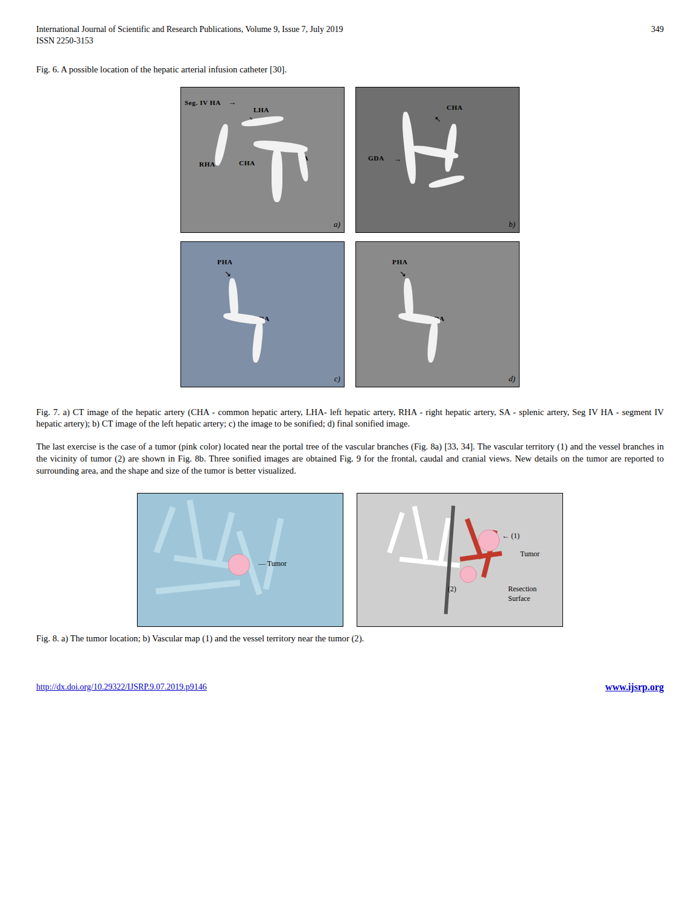International Journal of Scientific and Research Publications, Volume 9, Issue 7, July 2019
ISSN 2250-3153
349
Fig. 6. A possible location of the hepatic arterial infusion catheter [30].
Seg. IV HA
→
LHA
↘
RHA
↗
CHA
SA
↓
a)
CHA
↖
GDA
→
b)
PHA
↘
GDA
←
c)
PHA
↘
GDA
←
d)
Fig. 7. a) CT image of the hepatic artery (CHA - common hepatic artery, LHA- left hepatic artery, RHA - right hepatic artery, SA - splenic artery, Seg IV HA - segment IV hepatic artery); b) CT image of the left hepatic artery; c) the image to be sonified; d) final sonified image.
The last exercise is the case of a tumor (pink color) located near the portal tree of the vascular branches (Fig. 8a) [33, 34]. The vascular territory (1) and the vessel branches in the vicinity of tumor (2) are shown in Fig. 8b. Three sonified images are obtained Fig. 9 for the frontal, caudal and cranial views. New details on the tumor are reported to surrounding area, and the shape and size of the tumor is better visualized.
— Tumor
← (1)
Tumor
(2)
Resection
Surface
Fig. 8. a) The tumor location; b) Vascular map (1) and the vessel territory near the tumor (2).
http://dx.doi.org/10.29322/IJSRP.9.07.2019.p9146
www.ijsrp.org